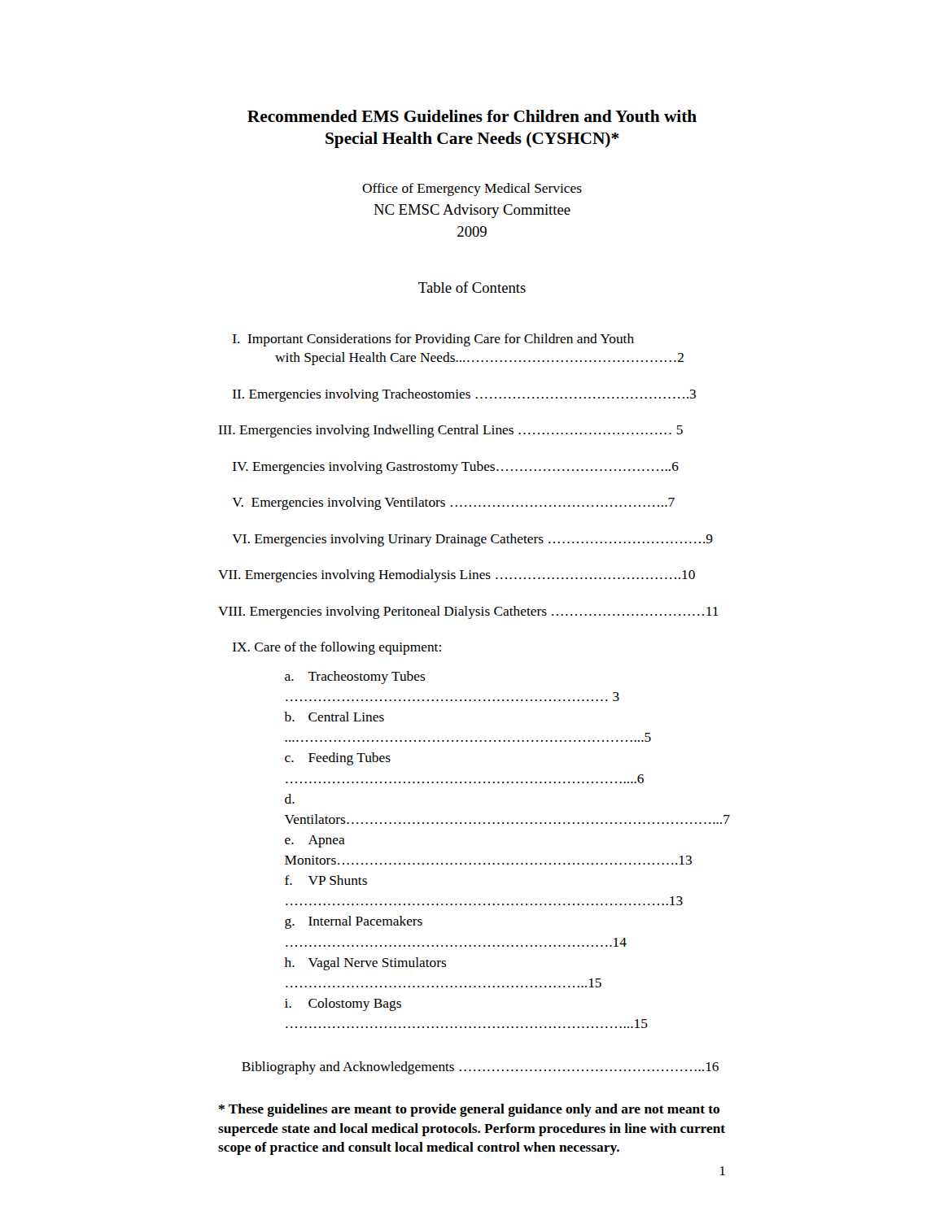Recommended EMS Guidelines for Children and Youth with
Special Health Care Needs (CYSHCN)*
Office of Emergency Medical Services
NC EMSC Advisory Committee
2009
Table of Contents
I. Important Considerations for Providing Care for Children and Youth with Special Health Care Needs...………………………………………2
II. Emergencies involving Tracheostomies ……………………………………….3
III. Emergencies involving Indwelling Central Lines …………………………… 5
IV. Emergencies involving Gastrostomy Tubes………………………………..6
V. Emergencies involving Ventilators ………………………………………..7
VI. Emergencies involving Urinary Drainage Catheters …………………………….9
VII. Emergencies involving Hemodialysis Lines ………………………………….10
VIII. Emergencies involving Peritoneal Dialysis Catheters ……………………………11
IX. Care of the following equipment:
a. Tracheostomy Tubes …………………………………………………………… 3
b. Central Lines ...………………………………………………………………...5
c. Feeding Tubes ………………………………………………………………....6
d. Ventilators……………………………………………………………………...7
e. Apnea Monitors……………………………………………………………….13
f. VP Shunts ……………………………………………………………………….13
g. Internal Pacemakers …………………………………………………………….14
h. Vagal Nerve Stimulators ………………………………………………………..15
i. Colostomy Bags ………………………………………………………………...15
Bibliography and Acknowledgements ……………………………………………..16
* These guidelines are meant to provide general guidance only and are not meant to supercede state and local medical protocols. Perform procedures in line with current scope of practice and consult local medical control when necessary.
1